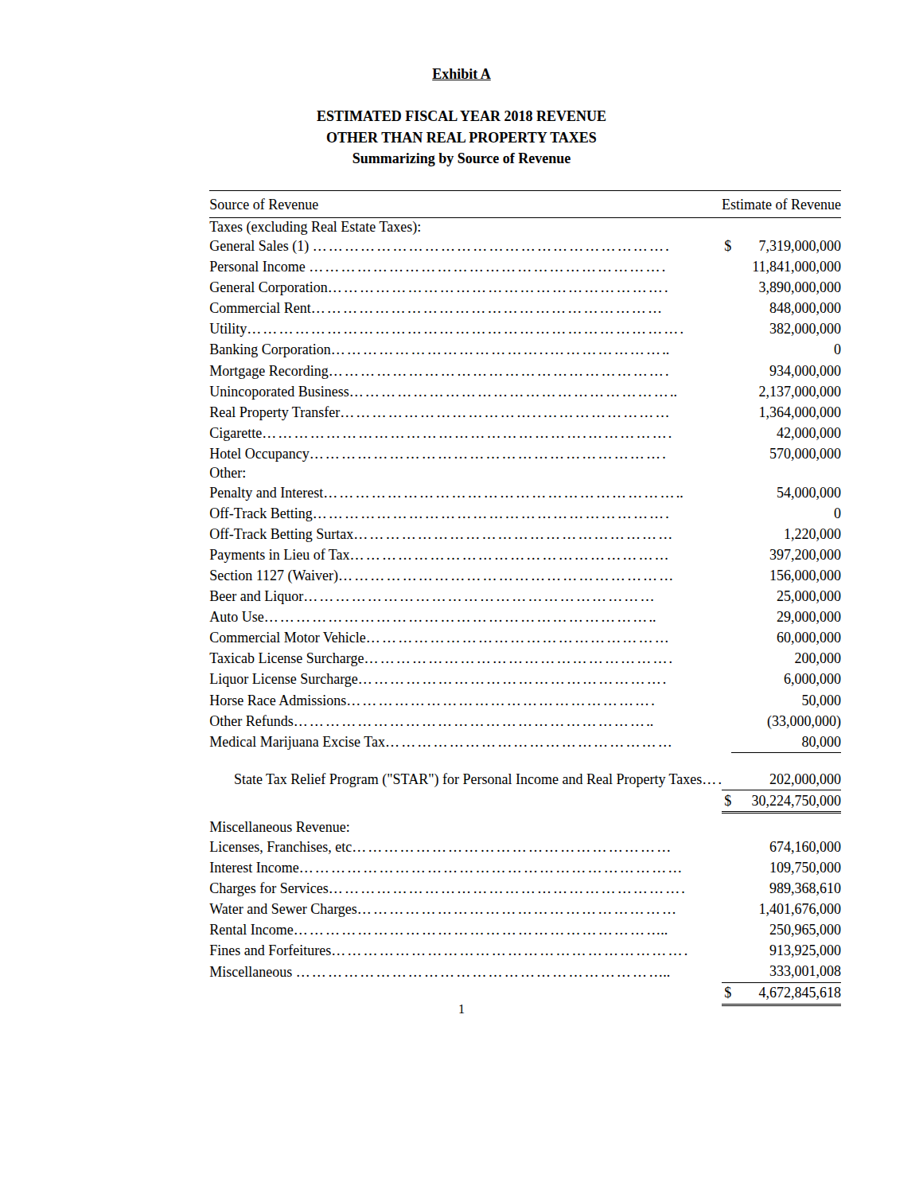Exhibit A
ESTIMATED FISCAL YEAR 2018 REVENUE OTHER THAN REAL PROPERTY TAXES Summarizing by Source of Revenue
| Source of Revenue | Estimate of Revenue |
| Taxes (excluding Real Estate Taxes): |
| General Sales (1) ………………………………………………………… . | $ | 7,319,000,000 |
| Personal Income ………………………………………………………… . | | 11,841,000,000 |
| General Corporation ……………………………………………………… . | | 3,890,000,000 |
| Commercial Rent ………………………………………………………… | | 848,000,000 |
| Utility ……………………………………………………………………… . | | 382,000,000 |
| Banking Corporation …………………………………..………………… .. | | 0 |
| Mortgage Recording ……………………………………………………… . | | 934,000,000 |
| Unincoporated Business …………………………………………………… .. | | 2,137,000,000 |
| Real Property Transfer ………………………………..…………………… | | 1,364,000,000 |
| Cigarette …………………………………………………….…………… . | | 42,000,000 |
| Hotel Occupancy ………………………………………………………… . | | 570,000,000 |
| Other: |
| Penalty and Interest ………………………………………………………… .. | | 54,000,000 |
| Off-Track Betting ………………………………………………………… . | | 0 |
| Off-Track Betting Surtax …………………………………………………… | | 1,220,000 |
| Payments in Lieu of Tax …………………………………………………… | | 397,200,000 |
| Section 1127 (Waiver) ……………………………………………………… | | 156,000,000 |
| Beer and Liquor ………………………………………………………… | | 25,000,000 |
| Auto Use ……………………………………………………………… .. | | 29,000,000 |
| Commercial Motor Vehicle ………………………………………………… | | 60,000,000 |
| Taxicab License Surcharge ………………………………………………… . | | 200,000 |
| Liquor License Surcharge ………………………………………………… . | | 6,000,000 |
| Horse Race Admissions ………………………………………………… . | | 50,000 |
| Other Refunds ………………………………………………………… .. | | (33,000,000) |
| Medical Marijuana Excise Tax ……………………………………………… | | 80,000 |
| State Tax Relief Program ("STAR") for Personal Income and Real Property Taxes … . | | 202,000,000 |
| | $ | 30,224,750,000 |
| Miscellaneous Revenue: |
| Licenses, Franchises, etc …………………………………………………… | | 674,160,000 |
| Interest Income ……………………………………………………………… | | 109,750,000 |
| Charges for Services ………………………………………………………… . | | 989,368,610 |
| Water and Sewer Charges …………………………………………………… | | 1,401,676,000 |
| Rental Income ………………………………………………………… ….. | | 250,965,000 |
| Fines and Forfeitures ………………………………………………………… . | | 913,925,000 |
| Miscellaneous ………………………………………………………… ….. | | 333,001,008 |
| | $ | 4,672,845,618 |
1